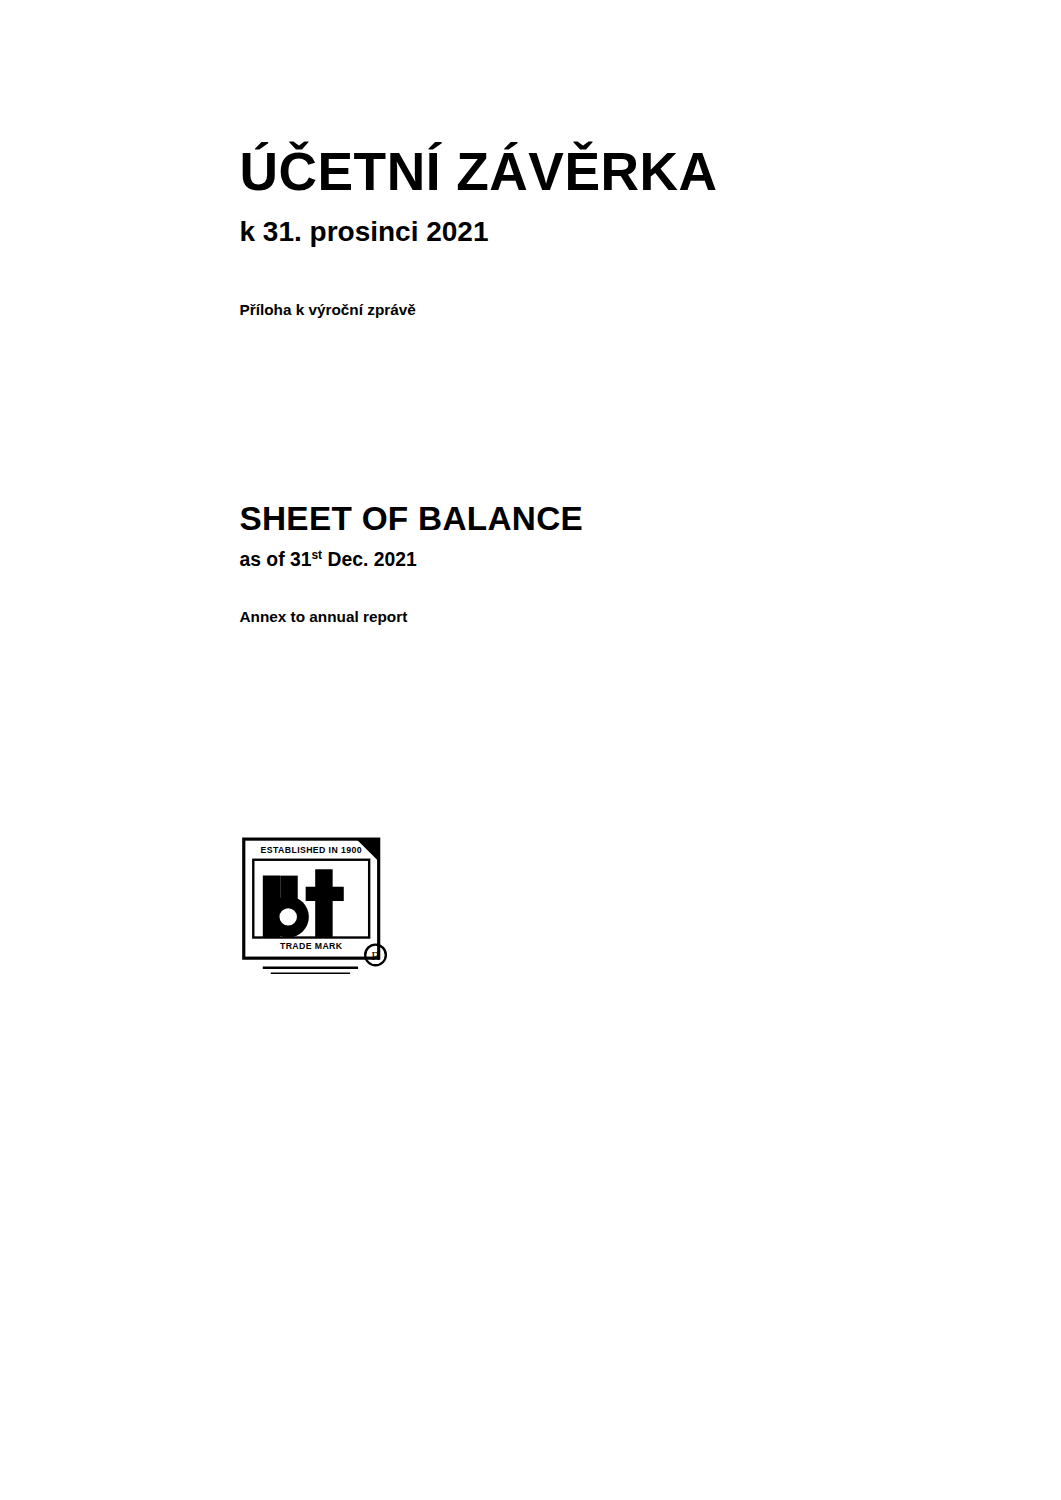ÚČETNÍ ZÁVĚRKA
k 31. prosinci 2021
Příloha k výroční zprávě
SHEET OF BALANCE
as of 31st Dec. 2021
Annex to annual report
dt trade mark logo, established in 1900 ESTABLISHED IN 1900 TRADE MARK R